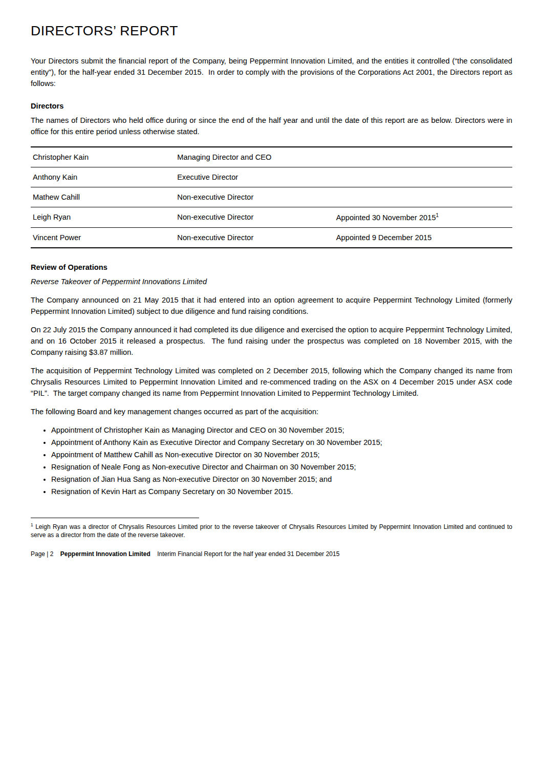DIRECTORS’ REPORT
Your Directors submit the financial report of the Company, being Peppermint Innovation Limited, and the entities it controlled (“the consolidated entity"), for the half-year ended 31 December 2015. In order to comply with the provisions of the Corporations Act 2001, the Directors report as follows:
Directors
The names of Directors who held office during or since the end of the half year and until the date of this report are as below. Directors were in office for this entire period unless otherwise stated.
| Christopher Kain | Managing Director and CEO | |
| Anthony Kain | Executive Director | |
| Mathew Cahill | Non-executive Director | |
| Leigh Ryan | Non-executive Director | Appointed 30 November 2015 1 |
| Vincent Power | Non-executive Director | Appointed 9 December 2015 |
Review of Operations
Reverse Takeover of Peppermint Innovations Limited
The Company announced on 21 May 2015 that it had entered into an option agreement to acquire Peppermint Technology Limited (formerly Peppermint Innovation Limited) subject to due diligence and fund raising conditions.
On 22 July 2015 the Company announced it had completed its due diligence and exercised the option to acquire Peppermint Technology Limited, and on 16 October 2015 it released a prospectus. The fund raising under the prospectus was completed on 18 November 2015, with the Company raising $3.87 million.
The acquisition of Peppermint Technology Limited was completed on 2 December 2015, following which the Company changed its name from Chrysalis Resources Limited to Peppermint Innovation Limited and re-commenced trading on the ASX on 4 December 2015 under ASX code “PIL”. The target company changed its name from Peppermint Innovation Limited to Peppermint Technology Limited.
The following Board and key management changes occurred as part of the acquisition:
Appointment of Christopher Kain as Managing Director and CEO on 30 November 2015;
Appointment of Anthony Kain as Executive Director and Company Secretary on 30 November 2015;
Appointment of Matthew Cahill as Non-executive Director on 30 November 2015;
Resignation of Neale Fong as Non-executive Director and Chairman on 30 November 2015;
Resignation of Jian Hua Sang as Non-executive Director on 30 November 2015; and
Resignation of Kevin Hart as Company Secretary on 30 November 2015.
1 Leigh Ryan was a director of Chrysalis Resources Limited prior to the reverse takeover of Chrysalis Resources Limited by Peppermint Innovation Limited and continued to serve as a director from the date of the reverse takeover.
Page | 2 Peppermint Innovation Limited Interim Financial Report for the half year ended 31 December 2015